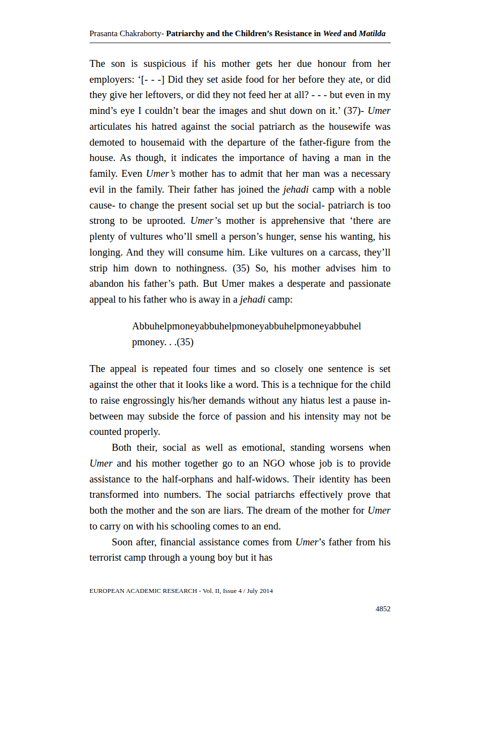Prasanta Chakraborty- Patriarchy and the Children’s Resistance in Weed and Matilda
The son is suspicious if his mother gets her due honour from her employers: ‘[- - -] Did they set aside food for her before they ate, or did they give her leftovers, or did they not feed her at all? - - - but even in my mind’s eye I couldn’t bear the images and shut down on it.’ (37)- Umer articulates his hatred against the social patriarch as the housewife was demoted to housemaid with the departure of the father-figure from the house. As though, it indicates the importance of having a man in the family. Even Umer’s mother has to admit that her man was a necessary evil in the family. Their father has joined the jehadi camp with a noble cause- to change the present social set up but the social- patriarch is too strong to be uprooted. Umer’s mother is apprehensive that ‘there are plenty of vultures who’ll smell a person’s hunger, sense his wanting, his longing. And they will consume him. Like vultures on a carcass, they’ll strip him down to nothingness. (35) So, his mother advises him to abandon his father’s path. But Umer makes a desperate and passionate appeal to his father who is away in a jehadi camp:
Abbuhelpmoneyabbuhelpmoneyabbuhelpmoneyabbuhel
pmoney. . .(35)
The appeal is repeated four times and so closely one sentence is set against the other that it looks like a word. This is a technique for the child to raise engrossingly his/her demands without any hiatus lest a pause in-between may subside the force of passion and his intensity may not be counted properly.
Both their, social as well as emotional, standing worsens when Umer and his mother together go to an NGO whose job is to provide assistance to the half-orphans and half-widows. Their identity has been transformed into numbers. The social patriarchs effectively prove that both the mother and the son are liars. The dream of the mother for Umer to carry on with his schooling comes to an end.
Soon after, financial assistance comes from Umer’s father from his terrorist camp through a young boy but it has
EUROPEAN ACADEMIC RESEARCH - Vol. II, Issue 4 / July 2014
4852